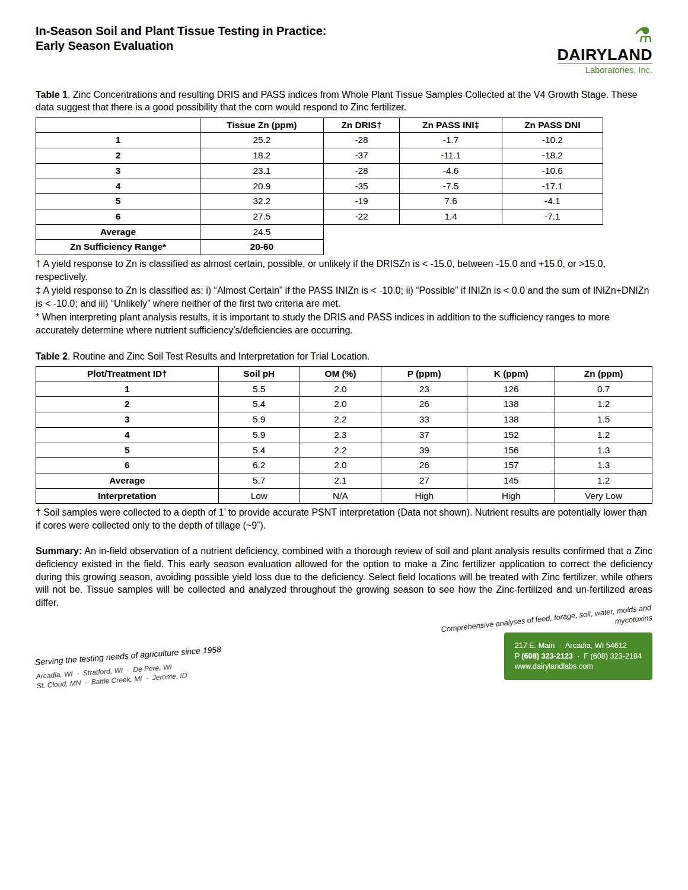In-Season Soil and Plant Tissue Testing in Practice:
Early Season Evaluation
⚗
DAIRYLAND
Laboratories, Inc.
Table 1. Zinc Concentrations and resulting DRIS and PASS indices from Whole Plant Tissue Samples Collected at the V4 Growth Stage. These data suggest that there is a good possibility that the corn would respond to Zinc fertilizer.
| | Tissue Zn (ppm) | Zn DRIS† | Zn PASS INI‡ | Zn PASS DNI |
| --- | --- | --- | --- | --- |
| 1 | 25.2 | -28 | -1.7 | -10.2 |
| 2 | 18.2 | -37 | -11.1 | -18.2 |
| 3 | 23.1 | -28 | -4.6 | -10.6 |
| 4 | 20.9 | -35 | -7.5 | -17.1 |
| 5 | 32.2 | -19 | 7.6 | -4.1 |
| 6 | 27.5 | -22 | 1.4 | -7.1 |
| Average | 24.5 | | | |
| Zn Sufficiency Range* | 20-60 | | | |
† A yield response to Zn is classified as almost certain, possible, or unlikely if the DRISZn is < -15.0, between -15.0 and +15.0, or >15.0, respectively.
‡ A yield response to Zn is classified as: i) “Almost Certain” if the PASS INIZn is < -10.0; ii) “Possible” if INIZn is < 0.0 and the sum of INIZn+DNIZn is < -10.0; and iii) “Unlikely” where neither of the first two criteria are met.
* When interpreting plant analysis results, it is important to study the DRIS and PASS indices in addition to the sufficiency ranges to more accurately determine where nutrient sufficiency’s/deficiencies are occurring.
Table 2. Routine and Zinc Soil Test Results and Interpretation for Trial Location.
| Plot/Treatment ID† | Soil pH | OM (%) | P (ppm) | K (ppm) | Zn (ppm) |
| --- | --- | --- | --- | --- | --- |
| 1 | 5.5 | 2.0 | 23 | 126 | 0.7 |
| 2 | 5.4 | 2.0 | 26 | 138 | 1.2 |
| 3 | 5.9 | 2.2 | 33 | 138 | 1.5 |
| 4 | 5.9 | 2.3 | 37 | 152 | 1.2 |
| 5 | 5.4 | 2.2 | 39 | 156 | 1.3 |
| 6 | 6.2 | 2.0 | 26 | 157 | 1.3 |
| Average | 5.7 | 2.1 | 27 | 145 | 1.2 |
| Interpretation | Low | N/A | High | High | Very Low |
† Soil samples were collected to a depth of 1’ to provide accurate PSNT interpretation (Data not shown). Nutrient results are potentially lower than if cores were collected only to the depth of tillage (~9”).
Summary: An in-field observation of a nutrient deficiency, combined with a thorough review of soil and plant analysis results confirmed that a Zinc deficiency existed in the field. This early season evaluation allowed for the option to make a Zinc fertilizer application to correct the deficiency during this growing season, avoiding possible yield loss due to the deficiency. Select field locations will be treated with Zinc fertilizer, while others will not be. Tissue samples will be collected and analyzed throughout the growing season to see how the Zinc-fertilized and un-fertilized areas differ.
Serving the testing needs of agriculture since 1958
Arcadia, WI · Stratford, WI · De Pere, WI
St. Cloud, MN · Battle Creek, MI · Jerome, ID
Comprehensive analyses of feed, forage, soil, water, molds and mycotoxins
217 E. Main · Arcadia, WI 54612
P (608) 323-2123 · F (608) 323-2184
www.dairylandlabs.com